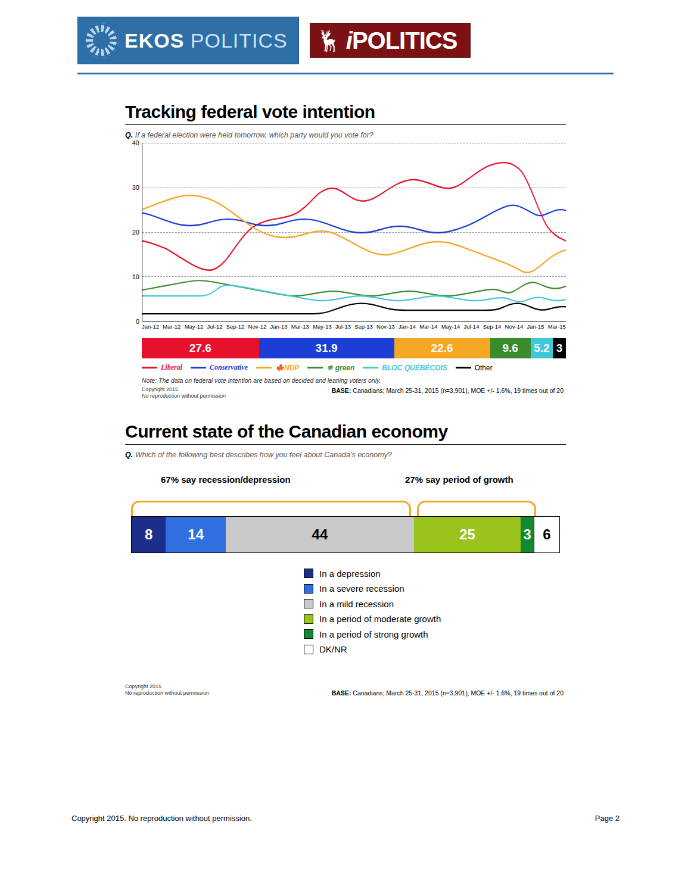EKOS POLITICS
🦌
i POLITICS
Tracking federal vote intention
Q. If a federal election were held tomorrow, which party would you vote for?
40 30 20 10 0
Jan-12 Mar-12 May-12 Jul-12 Sep-12 Nov-12 Jan-13 Mar-13 May-13 Jul-13 Sep-13 Nov-13 Jan-14 Mar-14 May-14 Jul-14 Sep-14 Nov-14 Jan-15 Mar-15
27.6
31.9
22.6
9.6
5.2
3
Liberal
Conservative
🍁NDP
⚛ green
BLOC QUÉBÉCOIS
Other
Note: The data on federal vote intention are based on decided and leaning voters only.
Copyright 2015
No reproduction without permission
BASE: Canadians; March 25-31, 2015 (n=3,901), MOE +/- 1.6%, 19 times out of 20
Current state of the Canadian economy
Q. Which of the following best describes how you feel about Canada's economy?
67% say recession/depression
27% say period of growth
8
14
44
25
3
6
In a depression
In a severe recession
In a mild recession
In a period of moderate growth
In a period of strong growth
DK/NR
Copyright 2015
No reproduction without permission
BASE: Canadians; March 25-31, 2015 (n=3,901), MOE +/- 1.6%, 19 times out of 20
Copyright 2015. No reproduction without permission.
Page 2